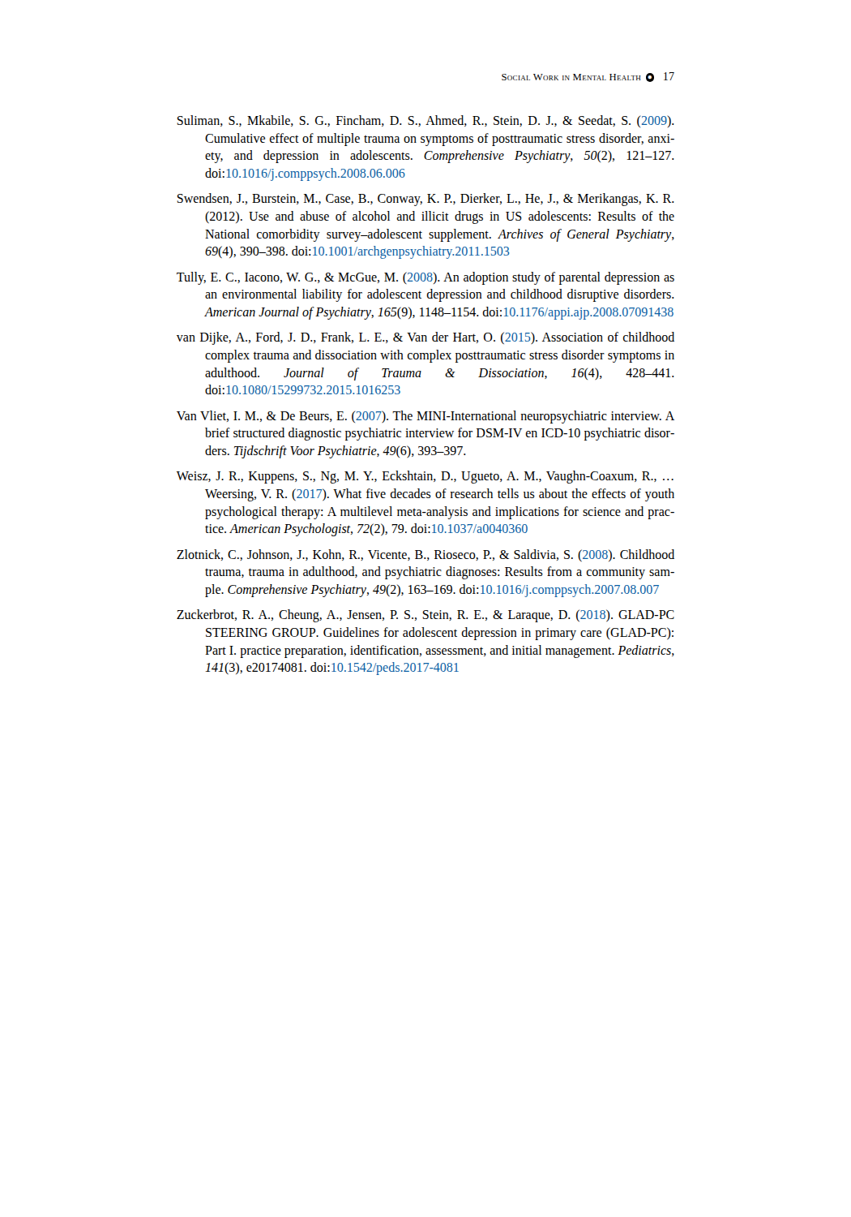Social Work in Mental Health ● 17
Suliman, S., Mkabile, S. G., Fincham, D. S., Ahmed, R., Stein, D. J., & Seedat, S. (2009). Cumulative effect of multiple trauma on symptoms of posttraumatic stress disorder, anxiety, and depression in adolescents. Comprehensive Psychiatry, 50(2), 121–127. doi: 10.1016/j.comppsych.2008.06.006
Swendsen, J., Burstein, M., Case, B., Conway, K. P., Dierker, L., He, J., & Merikangas, K. R. (2012). Use and abuse of alcohol and illicit drugs in US adolescents: Results of the National comorbidity survey–adolescent supplement. Archives of General Psychiatry, 69(4), 390–398. doi: 10.1001/archgenpsychiatry.2011.1503
Tully, E. C., Iacono, W. G., & McGue, M. (2008). An adoption study of parental depression as an environmental liability for adolescent depression and childhood disruptive disorders. American Journal of Psychiatry, 165(9), 1148–1154. doi: 10.1176/appi.ajp.2008.07091438
van Dijke, A., Ford, J. D., Frank, L. E., & Van der Hart, O. (2015). Association of childhood complex trauma and dissociation with complex posttraumatic stress disorder symptoms in adulthood. Journal of Trauma & Dissociation, 16(4), 428–441. doi: 10.1080/15299732.2015.1016253
Van Vliet, I. M., & De Beurs, E. (2007). The MINI-International neuropsychiatric interview. A brief structured diagnostic psychiatric interview for DSM-IV en ICD-10 psychiatric disorders. Tijdschrift Voor Psychiatrie, 49(6), 393–397.
Weisz, J. R., Kuppens, S., Ng, M. Y., Eckshtain, D., Ugueto, A. M., Vaughn-Coaxum, R., … Weersing, V. R. (2017). What five decades of research tells us about the effects of youth psychological therapy: A multilevel meta-analysis and implications for science and practice. American Psychologist, 72(2), 79. doi: 10.1037/a0040360
Zlotnick, C., Johnson, J., Kohn, R., Vicente, B., Rioseco, P., & Saldivia, S. (2008). Childhood trauma, trauma in adulthood, and psychiatric diagnoses: Results from a community sample. Comprehensive Psychiatry, 49(2), 163–169. doi: 10.1016/j.comppsych.2007.08.007
Zuckerbrot, R. A., Cheung, A., Jensen, P. S., Stein, R. E., & Laraque, D. (2018). GLAD-PC STEERING GROUP. Guidelines for adolescent depression in primary care (GLAD-PC): Part I. practice preparation, identification, assessment, and initial management. Pediatrics, 141(3), e20174081. doi: 10.1542/peds.2017-4081